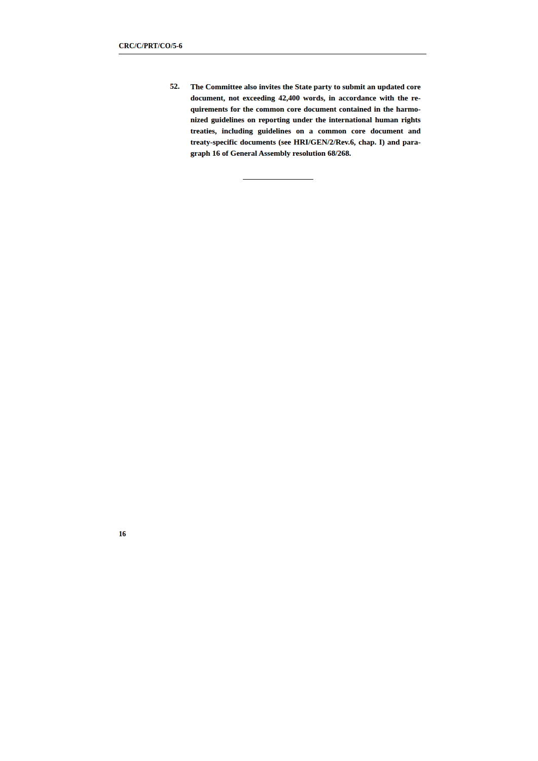CRC/C/PRT/CO/5-6
52.
The Committee also invites the State party to submit an updated core document, not exceeding 42,400 words, in accordance with the requirements for the common core document contained in the harmonized guidelines on reporting under the international human rights treaties, including guidelines on a common core document and treaty-specific documents (see HRI/GEN/2/Rev.6, chap. I) and paragraph 16 of General Assembly resolution 68/268.
16